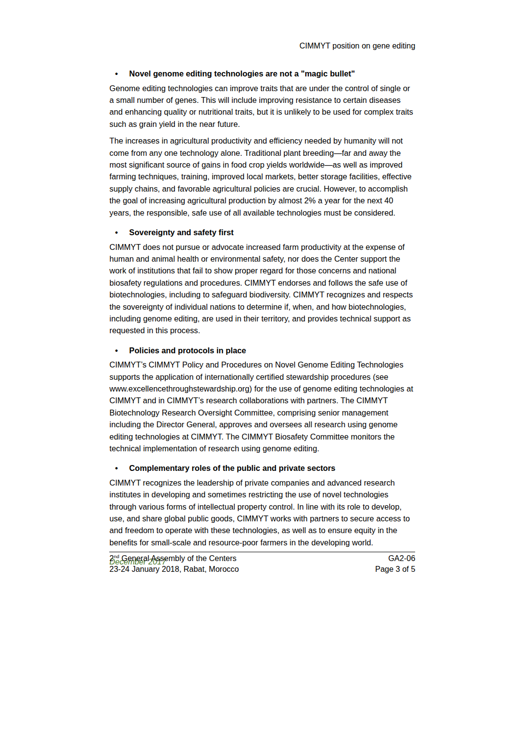CIMMYT position on gene editing
Novel genome editing technologies are not a "magic bullet"
Genome editing technologies can improve traits that are under the control of single or a small number of genes. This will include improving resistance to certain diseases and enhancing quality or nutritional traits, but it is unlikely to be used for complex traits such as grain yield in the near future.
The increases in agricultural productivity and efficiency needed by humanity will not come from any one technology alone. Traditional plant breeding—far and away the most significant source of gains in food crop yields worldwide—as well as improved farming techniques, training, improved local markets, better storage facilities, effective supply chains, and favorable agricultural policies are crucial. However, to accomplish the goal of increasing agricultural production by almost 2% a year for the next 40 years, the responsible, safe use of all available technologies must be considered.
Sovereignty and safety first
CIMMYT does not pursue or advocate increased farm productivity at the expense of human and animal health or environmental safety, nor does the Center support the work of institutions that fail to show proper regard for those concerns and national biosafety regulations and procedures. CIMMYT endorses and follows the safe use of biotechnologies, including to safeguard biodiversity. CIMMYT recognizes and respects the sovereignty of individual nations to determine if, when, and how biotechnologies, including genome editing, are used in their territory, and provides technical support as requested in this process.
Policies and protocols in place
CIMMYT’s CIMMYT Policy and Procedures on Novel Genome Editing Technologies supports the application of internationally certified stewardship procedures (see www.excellencethroughstewardship.org) for the use of genome editing technologies at CIMMYT and in CIMMYT’s research collaborations with partners. The CIMMYT Biotechnology Research Oversight Committee, comprising senior management including the Director General, approves and oversees all research using genome editing technologies at CIMMYT. The CIMMYT Biosafety Committee monitors the technical implementation of research using genome editing.
Complementary roles of the public and private sectors
CIMMYT recognizes the leadership of private companies and advanced research institutes in developing and sometimes restricting the use of novel technologies through various forms of intellectual property control. In line with its role to develop, use, and share global public goods, CIMMYT works with partners to secure access to and freedom to operate with these technologies, as well as to ensure equity in the benefits for small-scale and resource-poor farmers in the developing world.
December 2017
2nd General Assembly of the Centers
GA2-06
23-24 January 2018, Rabat, Morocco
Page 3 of 5